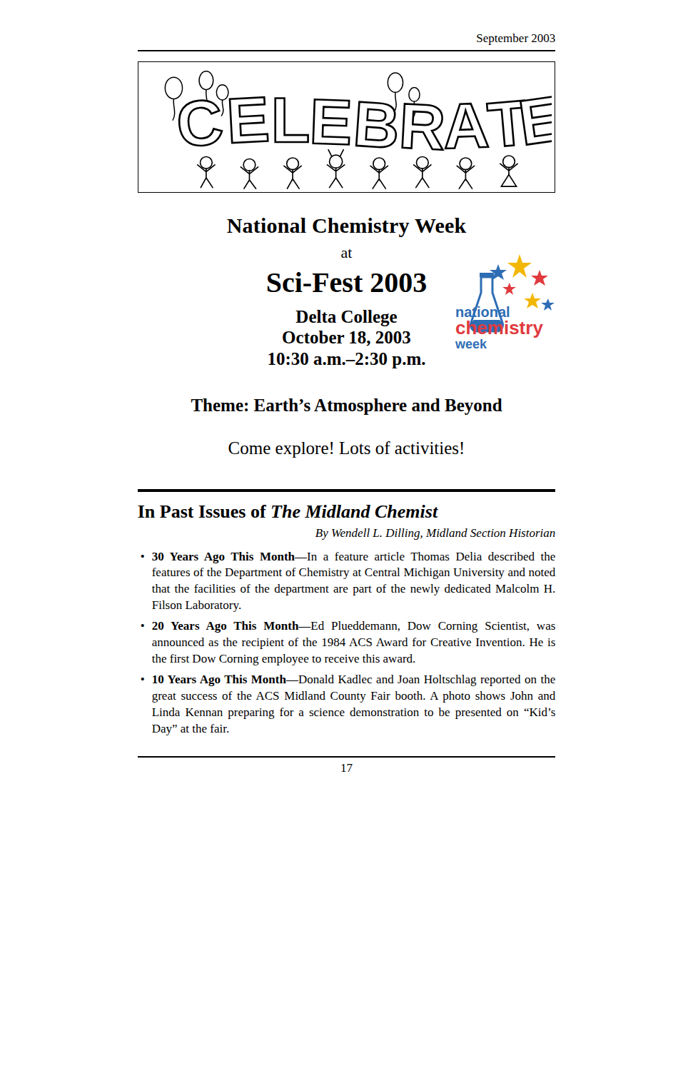September 2003
C E L E B R A T E
national chemistry week
National Chemistry Week
at
Sci-Fest 2003
Delta College
October 18, 2003
10:30 a.m.–2:30 p.m.
Theme: Earth’s Atmosphere and Beyond
Come explore! Lots of activities!
In Past Issues of The Midland Chemist
By Wendell L. Dilling, Midland Section Historian
30 Years Ago This Month—In a feature article Thomas Delia described the features of the Department of Chemistry at Central Michigan University and noted that the facilities of the department are part of the newly dedicated Malcolm H. Filson Laboratory.
20 Years Ago This Month—Ed Plueddemann, Dow Corning Scientist, was announced as the recipient of the 1984 ACS Award for Creative Invention. He is the first Dow Corning employee to receive this award.
10 Years Ago This Month—Donald Kadlec and Joan Holtschlag reported on the great success of the ACS Midland County Fair booth. A photo shows John and Linda Kennan preparing for a science demonstration to be presented on “Kid’s Day” at the fair.
17